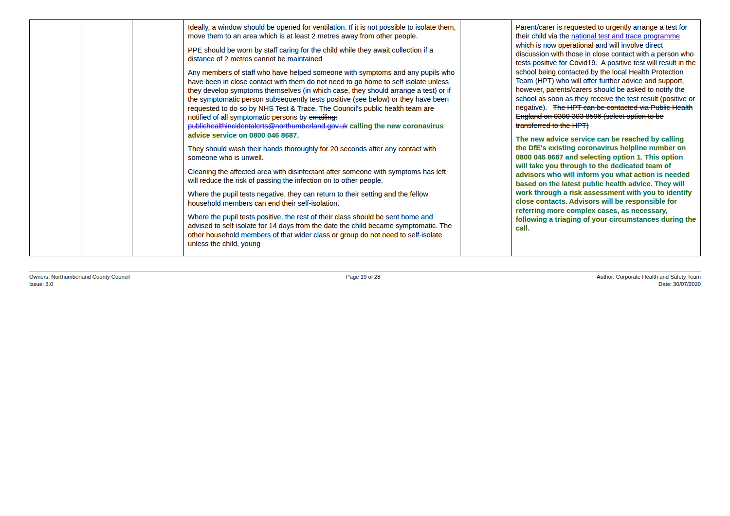| | | | Ideally, a window should be opened for ventilation. If it is not possible to isolate them, move them to an area which is at least 2 metres away from other people. PPE should be worn by staff caring for the child while they await collection if a distance of 2 metres cannot be maintained Any members of staff who have helped someone with symptoms and any pupils who have been in close contact with them do not need to go home to self-isolate unless they develop symptoms themselves (in which case, they should arrange a test) or if the symptomatic person subsequently tests positive (see below) or they have been requested to do so by NHS Test & Trace. The Council's public health team are notified of all symptomatic persons by emailing: publichealthincidentalerts@northumberland.gov.uk calling the new coronavirus advice service on 0800 046 8687. They should wash their hands thoroughly for 20 seconds after any contact with someone who is unwell. Cleaning the affected area with disinfectant after someone with symptoms has left will reduce the risk of passing the infection on to other people. Where the pupil tests negative, they can return to their setting and the fellow household members can end their self-isolation. Where the pupil tests positive, the rest of their class should be sent home and advised to self-isolate for 14 days from the date the child became symptomatic. The other household members of that wider class or group do not need to self-isolate unless the child, young | | Parent/carer is requested to urgently arrange a test for their child via the national test and trace programme which is now operational and will involve direct discussion with those in close contact with a person who tests positive for Covid19. A positive test will result in the school being contacted by the local Health Protection Team (HPT) who will offer further advice and support, however, parents/carers should be asked to notify the school as soon as they receive the test result (positive or negative). The HPT can be contacted via Public Health England on 0300 303 8596 (select option to be transferred to the HPT) The new advice service can be reached by calling the DfE's existing coronavirus helpline number on 0800 046 8687 and selecting option 1. This option will take you through to the dedicated team of advisors who will inform you what action is needed based on the latest public health advice. They will work through a risk assessment with you to identify close contacts. Advisors will be responsible for referring more complex cases, as necessary, following a triaging of your circumstances during the call. |
Owners: Northumberland County Council
Issue: 3.0
Page 19 of 28
Author: Corporate Health and Safety Team
Date: 30/07/2020